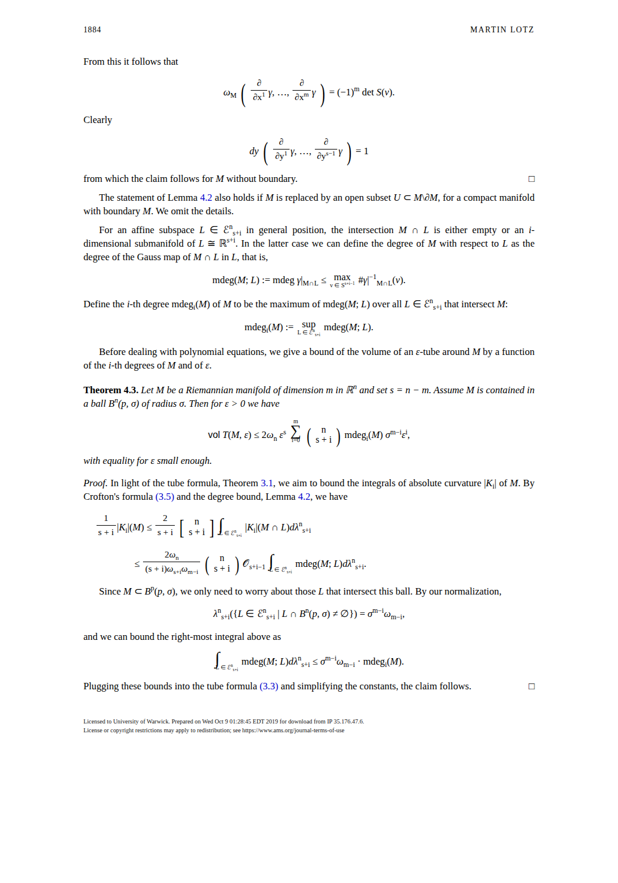1884 Martin Lotz
From this it follows that
ωM ( ∂∂x1 γ, …, ∂∂xm γ ) = (−1)m det S(v).
Clearly
dy ( ∂∂y1 γ, …, ∂∂ys−1 γ ) = 1
from which the claim follows for M without boundary. □
The statement of Lemma 4.2 also holds if M is replaced by an open subset U ⊂ M\∂M, for a compact manifold with boundary M. We omit the details.
For an affine subspace L ∈ ℰns+i in general position, the intersection M ∩ L is either empty or an i-dimensional submanifold of L ≅ ℝs+i. In the latter case we can define the degree of M with respect to L as the degree of the Gauss map of M ∩ L in L, that is,
mdeg(M; L) := mdeg γ|M∩L ≤ max v ∈ Ss+i−1 #γ|−1M∩L(v).
Define the i-th degree mdegi(M) of M to be the maximum of mdeg(M; L) over all L ∈ ℰns+i that intersect M:
mdegi(M) := sup L ∈ ℰns+i mdeg(M; L).
Before dealing with polynomial equations, we give a bound of the volume of an ε-tube around M by a function of the i-th degrees of M and of ε.
Theorem 4.3. Let M be a Riemannian manifold of dimension m in ℝn and set s = n − m. Assume M is contained in a ball Bn(p, σ) of radius σ. Then for ε > 0 we have
vol T(M, ε) ≤ 2ωn εs m∑i=0 ( ns + i ) mdegi(M) σm−iεi,
with equality for ε small enough.
Proof. In light of the tube formula, Theorem 3.1, we aim to bound the integrals of absolute curvature |Ki| of M. By Crofton's formula (3.5) and the degree bound, Lemma 4.2, we have
1 s + i|Ki|(M) ≤ 2 s + i [ ns + i ] ∫L ∈ ℰns+i |Ki|(M ∩ L)dλns+i
≤ 2ωn(s + i)ωs+iωm−i ( ns + i ) 𝒪s+i−1 ∫L ∈ ℰns+i mdeg(M; L)dλns+i.
Since M ⊂ Bp(p, σ), we only need to worry about those L that intersect this ball. By our normalization,
λns+i({L ∈ ℰns+i | L ∩ Bn(p, σ) ≠ ∅}) = σm−iωm−i,
and we can bound the right-most integral above as
∫L ∈ ℰns+i mdeg(M; L)dλns+i ≤ σm−iωm−i · mdegi(M).
Plugging these bounds into the tube formula (3.3) and simplifying the constants, the claim follows. □
Licensed to University of Warwick. Prepared on Wed Oct 9 01:28:45 EDT 2019 for download from IP 35.176.47.6.
License or copyright restrictions may apply to redistribution; see https://www.ams.org/journal-terms-of-use